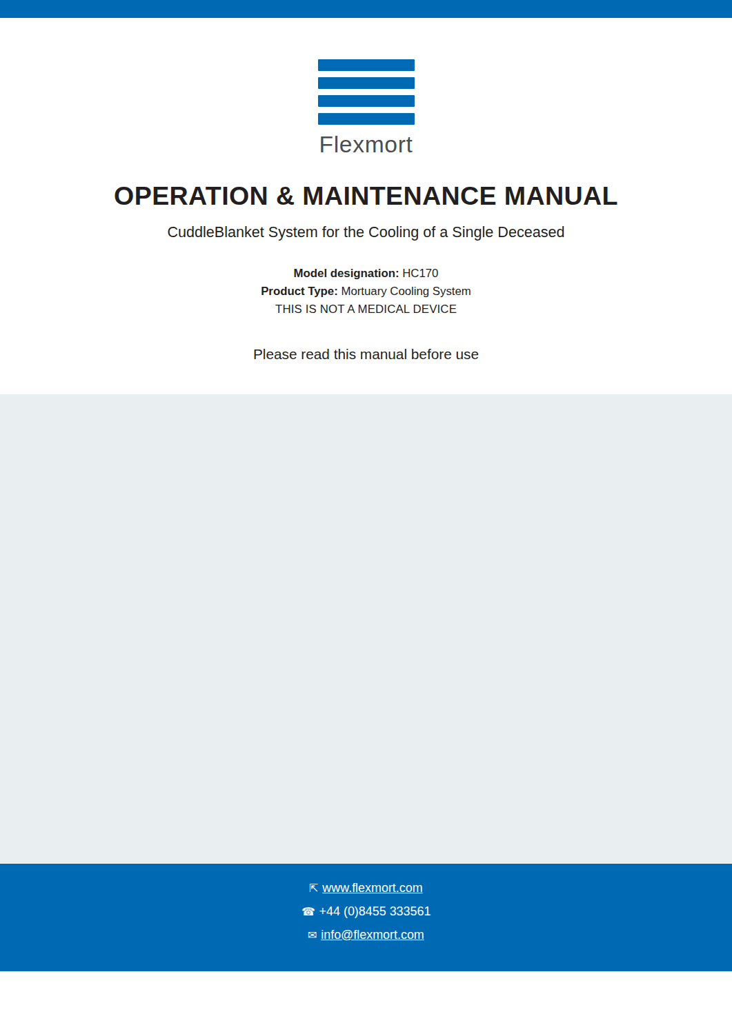Flexmort
OPERATION & MAINTENANCE MANUAL
CuddleBlanket System for the Cooling of a Single Deceased
Model designation: HC170
Product Type: Mortuary Cooling System
THIS IS NOT A MEDICAL DEVICE
Please read this manual before use
⇱www.flexmort.com
☎+44 (0)8455 333561
✉info@flexmort.com